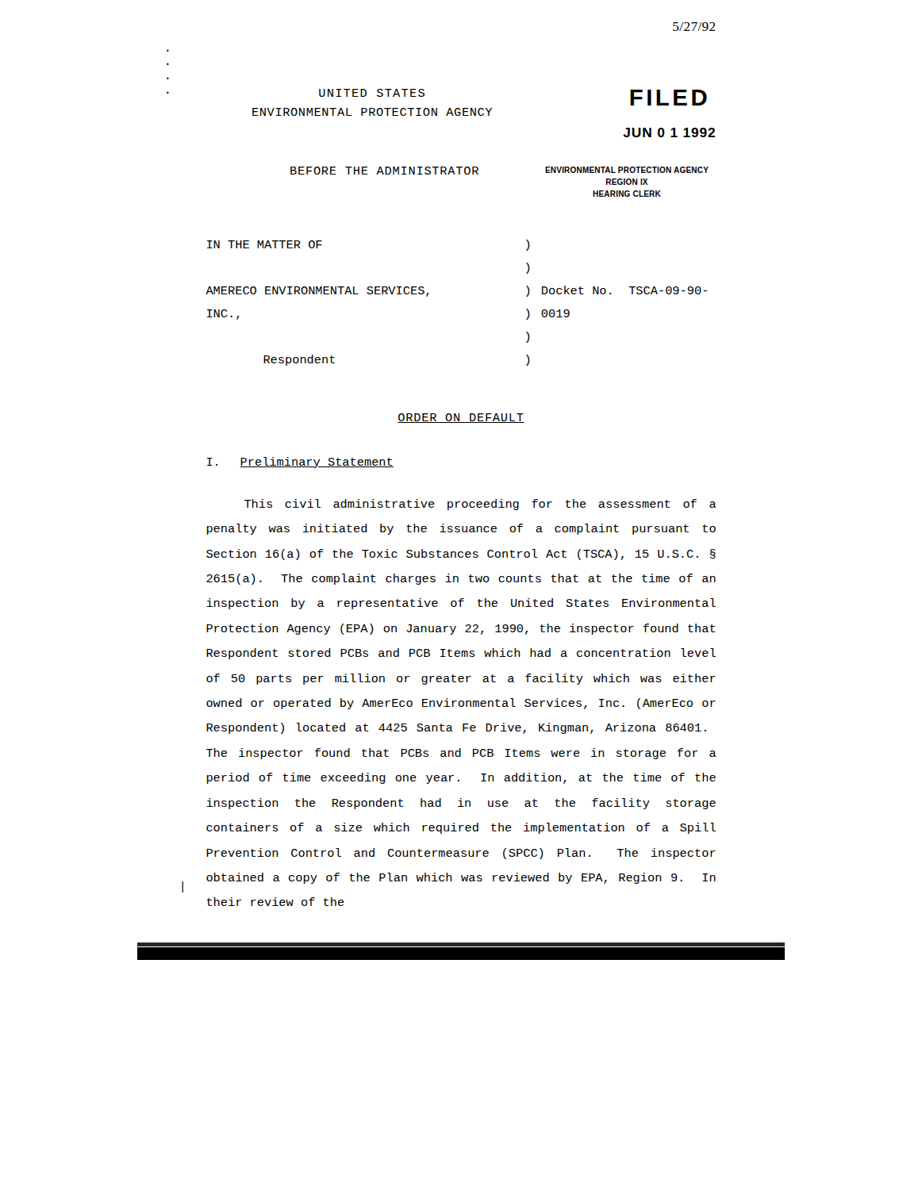5/27/92
. . . .
UNITED STATES
ENVIRONMENTAL PROTECTION AGENCY
FILED
JUN 0 1 1992
BEFORE THE ADMINISTRATOR
ENVIRONMENTAL PROTECTION AGENCY
REGION IX
HEARING CLERK
| IN THE MATTER OF | ) | |
| | ) | |
| AMERECO ENVIRONMENTAL SERVICES, INC., | ) ) | Docket No. TSCA-09-90-0019 |
| | ) | |
| Respondent | ) | |
ORDER ON DEFAULT
I. Preliminary Statement
This civil administrative proceeding for the assessment of a penalty was initiated by the issuance of a complaint pursuant to Section 16(a) of the Toxic Substances Control Act (TSCA), 15 U.S.C. § 2615(a). The complaint charges in two counts that at the time of an inspection by a representative of the United States Environmental Protection Agency (EPA) on January 22, 1990, the inspector found that Respondent stored PCBs and PCB Items which had a concentration level of 50 parts per million or greater at a facility which was either owned or operated by AmerEco Environmental Services, Inc. (AmerEco or Respondent) located at 4425 Santa Fe Drive, Kingman, Arizona 86401. The inspector found that PCBs and PCB Items were in storage for a period of time exceeding one year. In addition, at the time of the inspection the Respondent had in use at the facility storage containers of a size which required the implementation of a Spill Prevention Control and Countermeasure (SPCC) Plan. The inspector obtained a copy of the Plan which was reviewed by EPA, Region 9. In their review of the
|